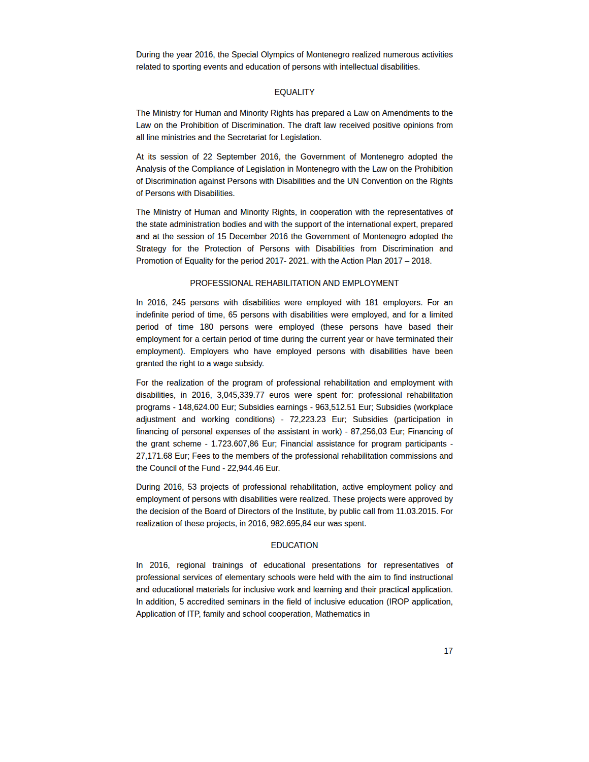During the year 2016, the Special Olympics of Montenegro realized numerous activities related to sporting events and education of persons with intellectual disabilities.
EQUALITY
The Ministry for Human and Minority Rights has prepared a Law on Amendments to the Law on the Prohibition of Discrimination. The draft law received positive opinions from all line ministries and the Secretariat for Legislation.
At its session of 22 September 2016, the Government of Montenegro adopted the Analysis of the Compliance of Legislation in Montenegro with the Law on the Prohibition of Discrimination against Persons with Disabilities and the UN Convention on the Rights of Persons with Disabilities.
The Ministry of Human and Minority Rights, in cooperation with the representatives of the state administration bodies and with the support of the international expert, prepared and at the session of 15 December 2016 the Government of Montenegro adopted the Strategy for the Protection of Persons with Disabilities from Discrimination and Promotion of Equality for the period 2017- 2021. with the Action Plan 2017 – 2018.
PROFESSIONAL REHABILITATION AND EMPLOYMENT
In 2016, 245 persons with disabilities were employed with 181 employers. For an indefinite period of time, 65 persons with disabilities were employed, and for a limited period of time 180 persons were employed (these persons have based their employment for a certain period of time during the current year or have terminated their employment). Employers who have employed persons with disabilities have been granted the right to a wage subsidy.
For the realization of the program of professional rehabilitation and employment with disabilities, in 2016, 3,045,339.77 euros were spent for: professional rehabilitation programs - 148,624.00 Eur; Subsidies earnings - 963,512.51 Eur; Subsidies (workplace adjustment and working conditions) - 72,223.23 Eur; Subsidies (participation in financing of personal expenses of the assistant in work) - 87,256,03 Eur; Financing of the grant scheme - 1.723.607,86 Eur; Financial assistance for program participants - 27,171.68 Eur; Fees to the members of the professional rehabilitation commissions and the Council of the Fund - 22,944.46 Eur.
During 2016, 53 projects of professional rehabilitation, active employment policy and employment of persons with disabilities were realized. These projects were approved by the decision of the Board of Directors of the Institute, by public call from 11.03.2015. For realization of these projects, in 2016, 982.695,84 eur was spent.
EDUCATION
In 2016, regional trainings of educational presentations for representatives of professional services of elementary schools were held with the aim to find instructional and educational materials for inclusive work and learning and their practical application. In addition, 5 accredited seminars in the field of inclusive education (IROP application, Application of ITP, family and school cooperation, Mathematics in
17